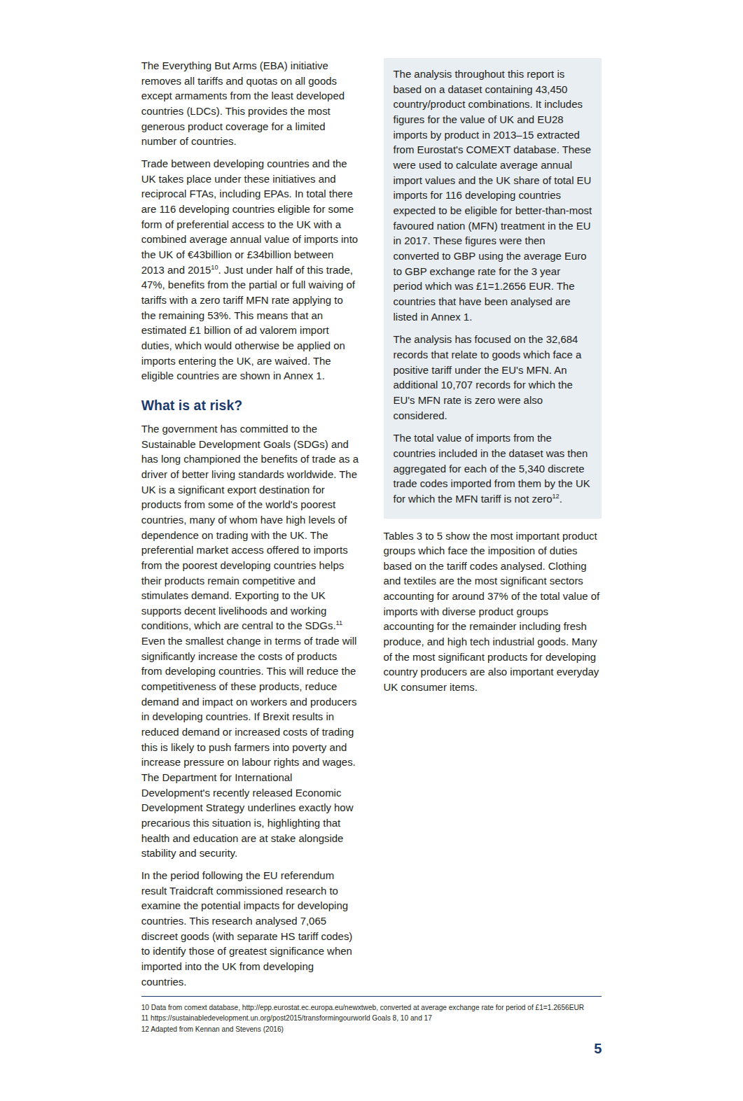The Everything But Arms (EBA) initiative removes all tariffs and quotas on all goods except armaments from the least developed countries (LDCs). This provides the most generous product coverage for a limited number of countries.
Trade between developing countries and the UK takes place under these initiatives and reciprocal FTAs, including EPAs. In total there are 116 developing countries eligible for some form of preferential access to the UK with a combined average annual value of imports into the UK of €43billion or £34billion between 2013 and 201510. Just under half of this trade, 47%, benefits from the partial or full waiving of tariffs with a zero tariff MFN rate applying to the remaining 53%. This means that an estimated £1 billion of ad valorem import duties, which would otherwise be applied on imports entering the UK, are waived. The eligible countries are shown in Annex 1.
What is at risk?
The government has committed to the Sustainable Development Goals (SDGs) and has long championed the benefits of trade as a driver of better living standards worldwide. The UK is a significant export destination for products from some of the world's poorest countries, many of whom have high levels of dependence on trading with the UK. The preferential market access offered to imports from the poorest developing countries helps their products remain competitive and stimulates demand. Exporting to the UK supports decent livelihoods and working conditions, which are central to the SDGs.11 Even the smallest change in terms of trade will significantly increase the costs of products from developing countries. This will reduce the competitiveness of these products, reduce demand and impact on workers and producers in developing countries. If Brexit results in reduced demand or increased costs of trading this is likely to push farmers into poverty and increase pressure on labour rights and wages. The Department for International Development's recently released Economic Development Strategy underlines exactly how precarious this situation is, highlighting that health and education are at stake alongside stability and security.
In the period following the EU referendum result Traidcraft commissioned research to examine the potential impacts for developing countries. This research analysed 7,065 discreet goods (with separate HS tariff codes) to identify those of greatest significance when imported into the UK from developing countries.
The analysis throughout this report is based on a dataset containing 43,450 country/product combinations. It includes figures for the value of UK and EU28 imports by product in 2013–15 extracted from Eurostat's COMEXT database. These were used to calculate average annual import values and the UK share of total EU imports for 116 developing countries expected to be eligible for better-than-most favoured nation (MFN) treatment in the EU in 2017. These figures were then converted to GBP using the average Euro to GBP exchange rate for the 3 year period which was £1=1.2656 EUR. The countries that have been analysed are listed in Annex 1.
The analysis has focused on the 32,684 records that relate to goods which face a positive tariff under the EU's MFN. An additional 10,707 records for which the EU's MFN rate is zero were also considered.
The total value of imports from the countries included in the dataset was then aggregated for each of the 5,340 discrete trade codes imported from them by the UK for which the MFN tariff is not zero12.
Tables 3 to 5 show the most important product groups which face the imposition of duties based on the tariff codes analysed. Clothing and textiles are the most significant sectors accounting for around 37% of the total value of imports with diverse product groups accounting for the remainder including fresh produce, and high tech industrial goods. Many of the most significant products for developing country producers are also important everyday UK consumer items.
10 Data from comext database, http://epp.eurostat.ec.europa.eu/newxtweb, converted at average exchange rate for period of £1=1.2656EUR
11 https://sustainabledevelopment.un.org/post2015/transformingourworld Goals 8, 10 and 17
12 Adapted from Kennan and Stevens (2016)
5